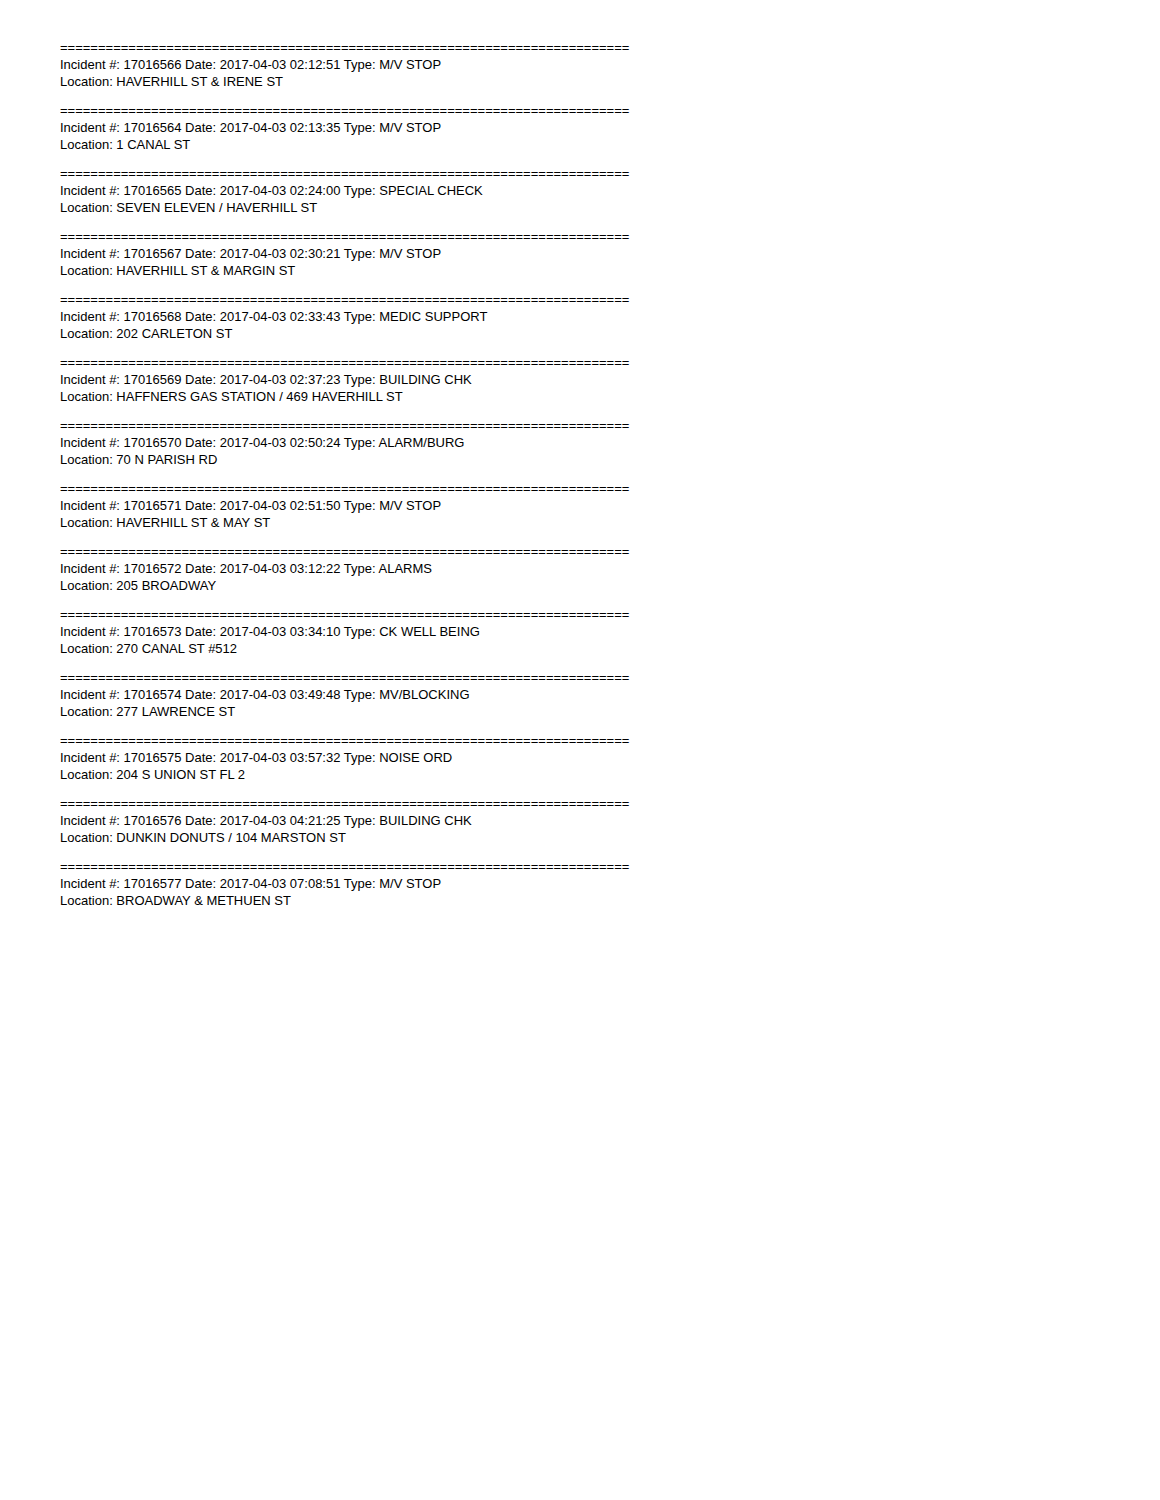===========================================================================
Incident #: 17016566 Date: 2017-04-03 02:12:51 Type: M/V STOP
Location: HAVERHILL ST & IRENE ST
===========================================================================
Incident #: 17016564 Date: 2017-04-03 02:13:35 Type: M/V STOP
Location: 1 CANAL ST
===========================================================================
Incident #: 17016565 Date: 2017-04-03 02:24:00 Type: SPECIAL CHECK
Location: SEVEN ELEVEN / HAVERHILL ST
===========================================================================
Incident #: 17016567 Date: 2017-04-03 02:30:21 Type: M/V STOP
Location: HAVERHILL ST & MARGIN ST
===========================================================================
Incident #: 17016568 Date: 2017-04-03 02:33:43 Type: MEDIC SUPPORT
Location: 202 CARLETON ST
===========================================================================
Incident #: 17016569 Date: 2017-04-03 02:37:23 Type: BUILDING CHK
Location: HAFFNERS GAS STATION / 469 HAVERHILL ST
===========================================================================
Incident #: 17016570 Date: 2017-04-03 02:50:24 Type: ALARM/BURG
Location: 70 N PARISH RD
===========================================================================
Incident #: 17016571 Date: 2017-04-03 02:51:50 Type: M/V STOP
Location: HAVERHILL ST & MAY ST
===========================================================================
Incident #: 17016572 Date: 2017-04-03 03:12:22 Type: ALARMS
Location: 205 BROADWAY
===========================================================================
Incident #: 17016573 Date: 2017-04-03 03:34:10 Type: CK WELL BEING
Location: 270 CANAL ST #512
===========================================================================
Incident #: 17016574 Date: 2017-04-03 03:49:48 Type: MV/BLOCKING
Location: 277 LAWRENCE ST
===========================================================================
Incident #: 17016575 Date: 2017-04-03 03:57:32 Type: NOISE ORD
Location: 204 S UNION ST FL 2
===========================================================================
Incident #: 17016576 Date: 2017-04-03 04:21:25 Type: BUILDING CHK
Location: DUNKIN DONUTS / 104 MARSTON ST
===========================================================================
Incident #: 17016577 Date: 2017-04-03 07:08:51 Type: M/V STOP
Location: BROADWAY & METHUEN ST